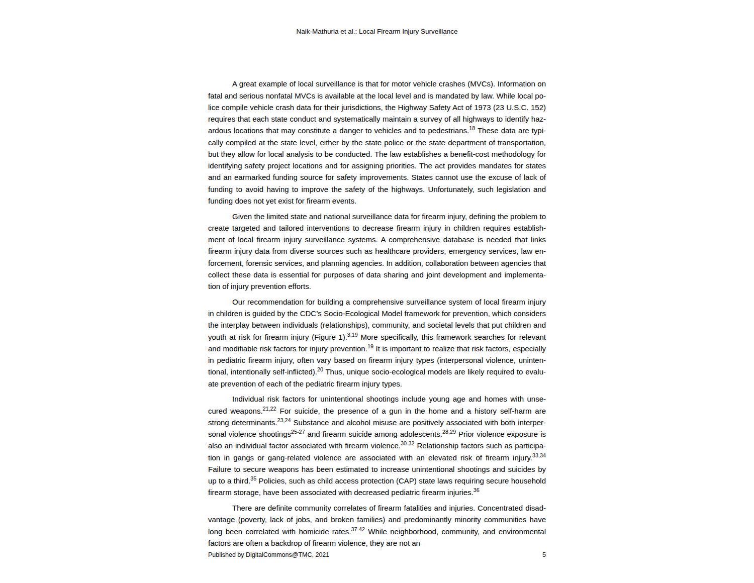Naik-Mathuria et al.: Local Firearm Injury Surveillance
A great example of local surveillance is that for motor vehicle crashes (MVCs). Information on fatal and serious nonfatal MVCs is available at the local level and is mandated by law. While local police compile vehicle crash data for their jurisdictions, the Highway Safety Act of 1973 (23 U.S.C. 152) requires that each state conduct and systematically maintain a survey of all highways to identify hazardous locations that may constitute a danger to vehicles and to pedestrians.18 These data are typically compiled at the state level, either by the state police or the state department of transportation, but they allow for local analysis to be conducted. The law establishes a benefit-cost methodology for identifying safety project locations and for assigning priorities. The act provides mandates for states and an earmarked funding source for safety improvements. States cannot use the excuse of lack of funding to avoid having to improve the safety of the highways. Unfortunately, such legislation and funding does not yet exist for firearm events.
Given the limited state and national surveillance data for firearm injury, defining the problem to create targeted and tailored interventions to decrease firearm injury in children requires establishment of local firearm injury surveillance systems. A comprehensive database is needed that links firearm injury data from diverse sources such as healthcare providers, emergency services, law enforcement, forensic services, and planning agencies. In addition, collaboration between agencies that collect these data is essential for purposes of data sharing and joint development and implementation of injury prevention efforts.
Our recommendation for building a comprehensive surveillance system of local firearm injury in children is guided by the CDC’s Socio-Ecological Model framework for prevention, which considers the interplay between individuals (relationships), community, and societal levels that put children and youth at risk for firearm injury (Figure 1).3,19 More specifically, this framework searches for relevant and modifiable risk factors for injury prevention.19 It is important to realize that risk factors, especially in pediatric firearm injury, often vary based on firearm injury types (interpersonal violence, unintentional, intentionally self-inflicted).20 Thus, unique socio-ecological models are likely required to evaluate prevention of each of the pediatric firearm injury types.
Individual risk factors for unintentional shootings include young age and homes with unsecured weapons.21,22 For suicide, the presence of a gun in the home and a history self-harm are strong determinants.23,24 Substance and alcohol misuse are positively associated with both interpersonal violence shootings25-27 and firearm suicide among adolescents.28,29 Prior violence exposure is also an individual factor associated with firearm violence.30-32 Relationship factors such as participation in gangs or gang-related violence are associated with an elevated risk of firearm injury.33,34 Failure to secure weapons has been estimated to increase unintentional shootings and suicides by up to a third.35 Policies, such as child access protection (CAP) state laws requiring secure household firearm storage, have been associated with decreased pediatric firearm injuries.36
There are definite community correlates of firearm fatalities and injuries. Concentrated disadvantage (poverty, lack of jobs, and broken families) and predominantly minority communities have long been correlated with homicide rates.37-42 While neighborhood, community, and environmental factors are often a backdrop of firearm violence, they are not an
Published by DigitalCommons@TMC, 2021 5